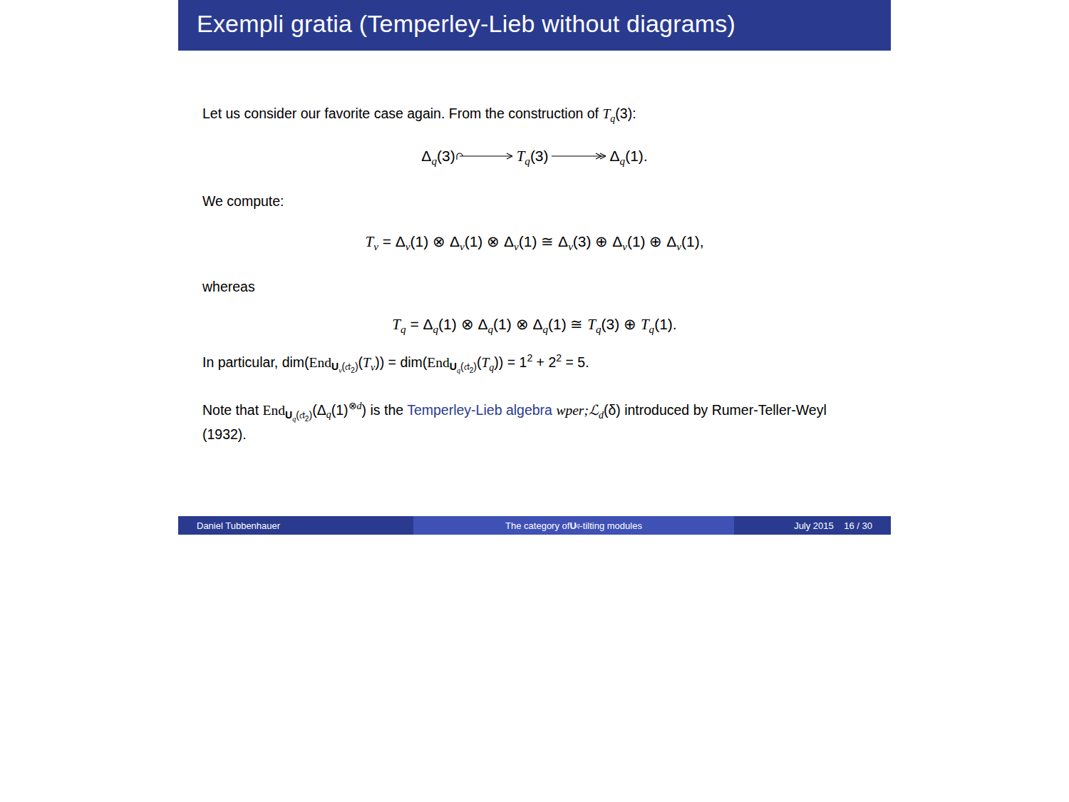Exempli gratia (Temperley-Lieb without diagrams)
Let us consider our favorite case again. From the construction of Tq(3):
Δq(3) Tq(3) Δq(1).
We compute:
Tv = Δv(1) ⊗ Δv(1) ⊗ Δv(1) ≅ Δv(3) ⊕ Δv(1) ⊕ Δv(1),
whereas
Tq = Δq(1) ⊗ Δq(1) ⊗ Δq(1) ≅ Tq(3) ⊕ Tq(1).
In particular, dim(EndUv(𝔠𝔱2)(Tv)) = dim(EndUq(𝔠𝔱2)(Tq)) = 12 + 22 = 5.
Note that EndUq(𝔠𝔱2)(Δq(1)⊗d) is the Temperley-Lieb algebra wper;ℒd(δ) introduced by Rumer-Teller-Weyl (1932).
Daniel Tubbenhauer
The category of Uq-tilting modules
July 2015 16 / 30